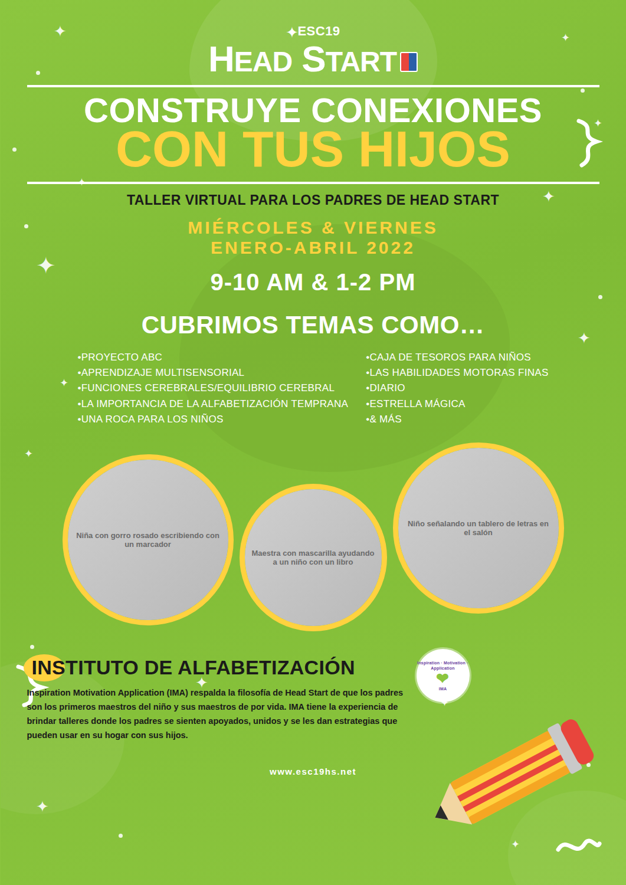✦ ✦ ✦ ✦ ✦ ✦ ✦ ✦ ✦ ✦ ✦ ✦ ✦
✦ESC19
HEAD START
Construye Conexiones
con tus hijos
Taller virtual para los padres de Head Start
Miércoles & Viernes
Enero-Abril 2022
9-10 AM & 1-2 PM
Cubrimos temas como…
Proyecto ABC
Aprendizaje multisensorial
Funciones cerebrales/equilibrio cerebral
La importancia de la alfabetización temprana
Una roca para los niños
Caja de tesoros para niños
Las habilidades motoras finas
Diario
Estrella mágica
& más
Niña con gorro rosado escribiendo con un marcador
Maestra con mascarilla ayudando a un niño con un libro
Niño señalando un tablero de letras en el salón
Instituto de Alfabetización
Inspiration Motivation Application (IMA) respalda la filosofía de Head Start de que los padres son los primeros maestros del niño y sus maestros de por vida. IMA tiene la experiencia de brindar talleres donde los padres se sienten apoyados, unidos y se les dan estrategias que pueden usar en su hogar con sus hijos.
Inspiration · Motivation · Application ❤ IMA
www.esc19hs.net